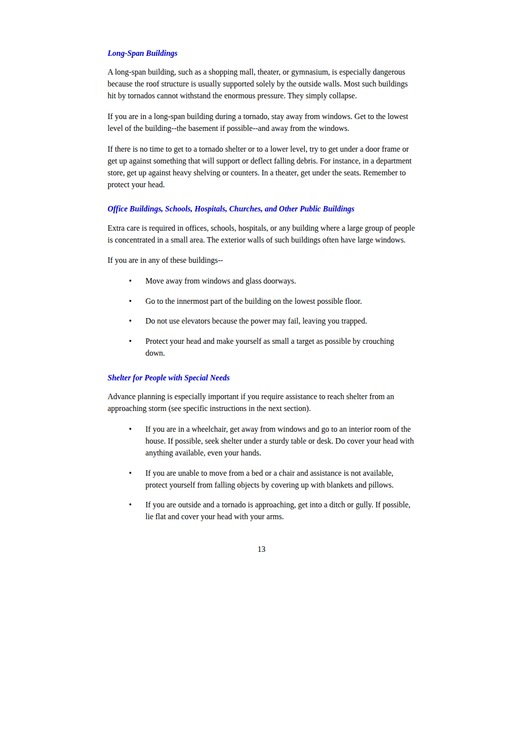Long-Span Buildings
A long-span building, such as a shopping mall, theater, or gymnasium, is especially dangerous because the roof structure is usually supported solely by the outside walls. Most such buildings hit by tornados cannot withstand the enormous pressure. They simply collapse.
If you are in a long-span building during a tornado, stay away from windows. Get to the lowest level of the building--the basement if possible--and away from the windows.
If there is no time to get to a tornado shelter or to a lower level, try to get under a door frame or get up against something that will support or deflect falling debris. For instance, in a department store, get up against heavy shelving or counters. In a theater, get under the seats. Remember to protect your head.
Office Buildings, Schools, Hospitals, Churches, and Other Public Buildings
Extra care is required in offices, schools, hospitals, or any building where a large group of people is concentrated in a small area. The exterior walls of such buildings often have large windows.
If you are in any of these buildings--
Move away from windows and glass doorways.
Go to the innermost part of the building on the lowest possible floor.
Do not use elevators because the power may fail, leaving you trapped.
Protect your head and make yourself as small a target as possible by crouching down.
Shelter for People with Special Needs
Advance planning is especially important if you require assistance to reach shelter from an approaching storm (see specific instructions in the next section).
If you are in a wheelchair, get away from windows and go to an interior room of the house. If possible, seek shelter under a sturdy table or desk. Do cover your head with anything available, even your hands.
If you are unable to move from a bed or a chair and assistance is not available, protect yourself from falling objects by covering up with blankets and pillows.
If you are outside and a tornado is approaching, get into a ditch or gully. If possible, lie flat and cover your head with your arms.
13